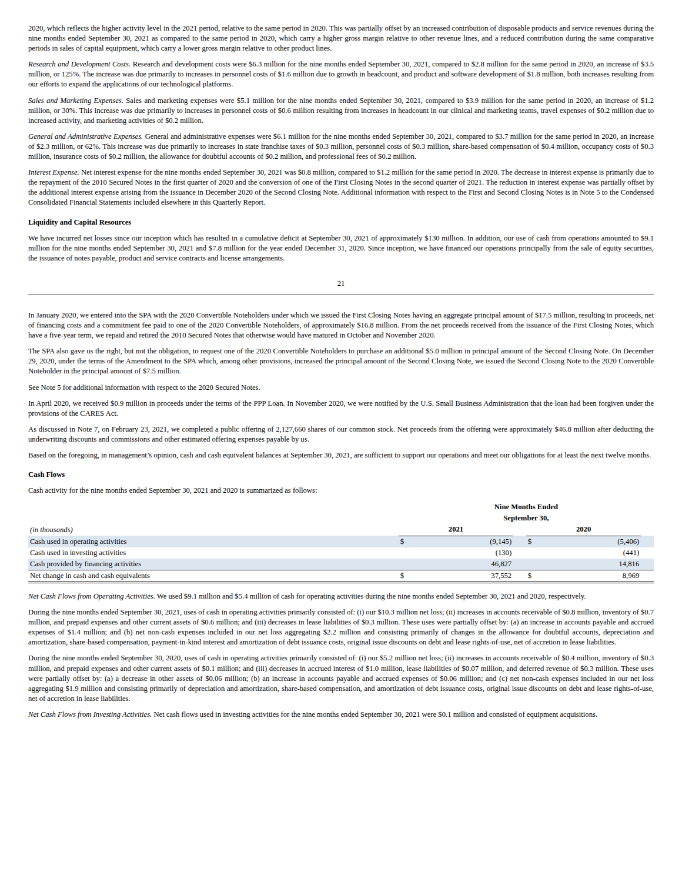2020, which reflects the higher activity level in the 2021 period, relative to the same period in 2020. This was partially offset by an increased contribution of disposable products and service revenues during the nine months ended September 30, 2021 as compared to the same period in 2020, which carry a higher gross margin relative to other revenue lines, and a reduced contribution during the same comparative periods in sales of capital equipment, which carry a lower gross margin relative to other product lines.
Research and Development Costs. Research and development costs were $6.3 million for the nine months ended September 30, 2021, compared to $2.8 million for the same period in 2020, an increase of $3.5 million, or 125%. The increase was due primarily to increases in personnel costs of $1.6 million due to growth in headcount, and product and software development of $1.8 million, both increases resulting from our efforts to expand the applications of our technological platforms.
Sales and Marketing Expenses. Sales and marketing expenses were $5.1 million for the nine months ended September 30, 2021, compared to $3.9 million for the same period in 2020, an increase of $1.2 million, or 30%. This increase was due primarily to increases in personnel costs of $0.6 million resulting from increases in headcount in our clinical and marketing teams, travel expenses of $0.2 million due to increased activity, and marketing activities of $0.2 million.
General and Administrative Expenses. General and administrative expenses were $6.1 million for the nine months ended September 30, 2021, compared to $3.7 million for the same period in 2020, an increase of $2.3 million, or 62%. This increase was due primarily to increases in state franchise taxes of $0.3 million, personnel costs of $0.3 million, share-based compensation of $0.4 million, occupancy costs of $0.3 million, insurance costs of $0.2 million, the allowance for doubtful accounts of $0.2 million, and professional fees of $0.2 million.
Interest Expense. Net interest expense for the nine months ended September 30, 2021 was $0.8 million, compared to $1.2 million for the same period in 2020. The decrease in interest expense is primarily due to the repayment of the 2010 Secured Notes in the first quarter of 2020 and the conversion of one of the First Closing Notes in the second quarter of 2021. The reduction in interest expense was partially offset by the additional interest expense arising from the issuance in December 2020 of the Second Closing Note. Additional information with respect to the First and Second Closing Notes is in Note 5 to the Condensed Consolidated Financial Statements included elsewhere in this Quarterly Report.
Liquidity and Capital Resources
We have incurred net losses since our inception which has resulted in a cumulative deficit at September 30, 2021 of approximately $130 million. In addition, our use of cash from operations amounted to $9.1 million for the nine months ended September 30, 2021 and $7.8 million for the year ended December 31, 2020. Since inception, we have financed our operations principally from the sale of equity securities, the issuance of notes payable, product and service contracts and license arrangements.
21
In January 2020, we entered into the SPA with the 2020 Convertible Noteholders under which we issued the First Closing Notes having an aggregate principal amount of $17.5 million, resulting in proceeds, net of financing costs and a commitment fee paid to one of the 2020 Convertible Noteholders, of approximately $16.8 million. From the net proceeds received from the issuance of the First Closing Notes, which have a five-year term, we repaid and retired the 2010 Secured Notes that otherwise would have matured in October and November 2020.
The SPA also gave us the right, but not the obligation, to request one of the 2020 Convertible Noteholders to purchase an additional $5.0 million in principal amount of the Second Closing Note. On December 29, 2020, under the terms of the Amendment to the SPA which, among other provisions, increased the principal amount of the Second Closing Note, we issued the Second Closing Note to the 2020 Convertible Noteholder in the principal amount of $7.5 million.
See Note 5 for additional information with respect to the 2020 Secured Notes.
In April 2020, we received $0.9 million in proceeds under the terms of the PPP Loan. In November 2020, we were notified by the U.S. Small Business Administration that the loan had been forgiven under the provisions of the CARES Act.
As discussed in Note 7, on February 23, 2021, we completed a public offering of 2,127,660 shares of our common stock. Net proceeds from the offering were approximately $46.8 million after deducting the underwriting discounts and commissions and other estimated offering expenses payable by us.
Based on the foregoing, in management’s opinion, cash and cash equivalent balances at September 30, 2021, are sufficient to support our operations and meet our obligations for at least the next twelve months.
Cash Flows
Cash activity for the nine months ended September 30, 2021 and 2020 is summarized as follows:
| | Nine Months Ended |
| | September 30, |
| (in thousands) | 2021 | | 2020 | |
| Cash used in operating activities | $ | (9,145) | | $ | (5,406) | |
| Cash used in investing activities | | (130) | | | (441) | |
| Cash provided by financing activities | | 46,827 | | | 14,816 | |
| Net change in cash and cash equivalents | $ | 37,552 | | $ | 8,969 | |
Net Cash Flows from Operating Activities. We used $9.1 million and $5.4 million of cash for operating activities during the nine months ended September 30, 2021 and 2020, respectively.
During the nine months ended September 30, 2021, uses of cash in operating activities primarily consisted of: (i) our $10.3 million net loss; (ii) increases in accounts receivable of $0.8 million, inventory of $0.7 million, and prepaid expenses and other current assets of $0.6 million; and (iii) decreases in lease liabilities of $0.3 million. These uses were partially offset by: (a) an increase in accounts payable and accrued expenses of $1.4 million; and (b) net non-cash expenses included in our net loss aggregating $2.2 million and consisting primarily of changes in the allowance for doubtful accounts, depreciation and amortization, share-based compensation, payment-in-kind interest and amortization of debt issuance costs, original issue discounts on debt and lease rights-of-use, net of accretion in lease liabilities.
During the nine months ended September 30, 2020, uses of cash in operating activities primarily consisted of: (i) our $5.2 million net loss; (ii) increases in accounts receivable of $0.4 million, inventory of $0.3 million, and prepaid expenses and other current assets of $0.1 million; and (iii) decreases in accrued interest of $1.0 million, lease liabilities of $0.07 million, and deferred revenue of $0.3 million. These uses were partially offset by: (a) a decrease in other assets of $0.06 million; (b) an increase in accounts payable and accrued expenses of $0.06 million; and (c) net non-cash expenses included in our net loss aggregating $1.9 million and consisting primarily of depreciation and amortization, share-based compensation, and amortization of debt issuance costs, original issue discounts on debt and lease rights-of-use, net of accretion in lease liabilities.
Net Cash Flows from Investing Activities. Net cash flows used in investing activities for the nine months ended September 30, 2021 were $0.1 million and consisted of equipment acquisitions.